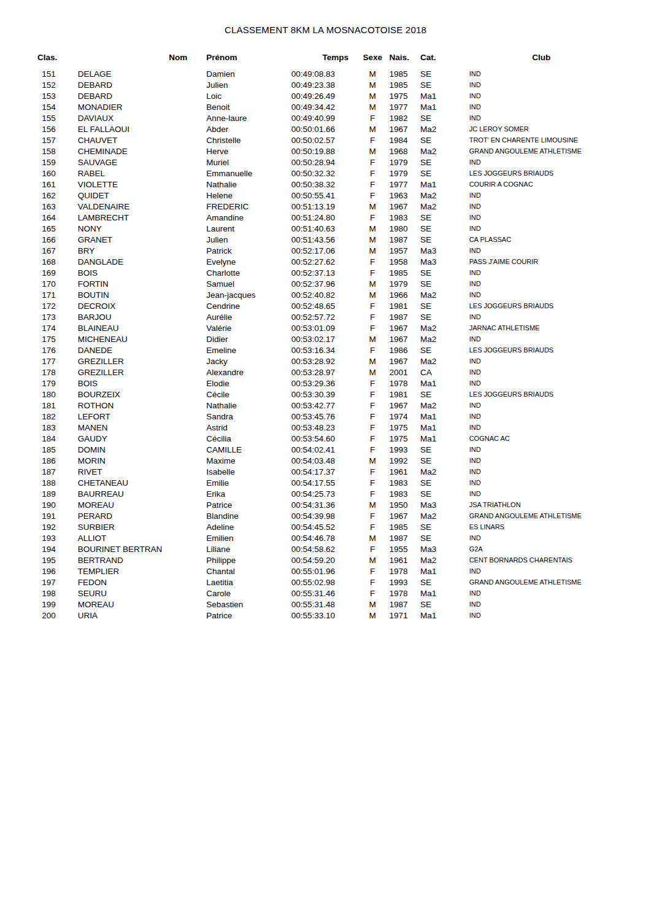CLASSEMENT 8KM LA MOSNACOTOISE 2018
| Clas. | Nom | Prénom | Temps | Sexe | Nais. | Cat. | Club |
| --- | --- | --- | --- | --- | --- | --- | --- |
| 151 | DELAGE | Damien | 00:49:08.83 | M | 1985 | SE | IND |
| 152 | DEBARD | Julien | 00:49:23.38 | M | 1985 | SE | IND |
| 153 | DEBARD | Loic | 00:49:26.49 | M | 1975 | Ma1 | IND |
| 154 | MONADIER | Benoit | 00:49:34.42 | M | 1977 | Ma1 | IND |
| 155 | DAVIAUX | Anne-laure | 00:49:40.99 | F | 1982 | SE | IND |
| 156 | EL FALLAOUI | Abder | 00:50:01.66 | M | 1967 | Ma2 | JC LEROY SOMER |
| 157 | CHAUVET | Christelle | 00:50:02.57 | F | 1984 | SE | TROT' EN CHARENTE LIMOUSINE |
| 158 | CHEMINADE | Herve | 00:50:19.88 | M | 1968 | Ma2 | GRAND ANGOULEME ATHLETISME |
| 159 | SAUVAGE | Muriel | 00:50:28.94 | F | 1979 | SE | IND |
| 160 | RABEL | Emmanuelle | 00:50:32.32 | F | 1979 | SE | LES JOGGEURS BRIAUDS |
| 161 | VIOLETTE | Nathalie | 00:50:38.32 | F | 1977 | Ma1 | COURIR A COGNAC |
| 162 | QUIDET | Helene | 00:50:55.41 | F | 1963 | Ma2 | IND |
| 163 | VALDENAIRE | FREDERIC | 00:51:13.19 | M | 1967 | Ma2 | IND |
| 164 | LAMBRECHT | Amandine | 00:51:24.80 | F | 1983 | SE | IND |
| 165 | NONY | Laurent | 00:51:40.63 | M | 1980 | SE | IND |
| 166 | GRANET | Julien | 00:51:43.56 | M | 1987 | SE | CA PLASSAC |
| 167 | BRY | Patrick | 00:52:17.06 | M | 1957 | Ma3 | IND |
| 168 | DANGLADE | Evelyne | 00:52:27.62 | F | 1958 | Ma3 | PASS J'AIME COURIR |
| 169 | BOIS | Charlotte | 00:52:37.13 | F | 1985 | SE | IND |
| 170 | FORTIN | Samuel | 00:52:37.96 | M | 1979 | SE | IND |
| 171 | BOUTIN | Jean-jacques | 00:52:40.82 | M | 1966 | Ma2 | IND |
| 172 | DECROIX | Cendrine | 00:52:48.65 | F | 1981 | SE | LES JOGGEURS BRIAUDS |
| 173 | BARJOU | Aurélie | 00:52:57.72 | F | 1987 | SE | IND |
| 174 | BLAINEAU | Valérie | 00:53:01.09 | F | 1967 | Ma2 | JARNAC ATHLETISME |
| 175 | MICHENEAU | Didier | 00:53:02.17 | M | 1967 | Ma2 | IND |
| 176 | DANEDE | Emeline | 00:53:16.34 | F | 1986 | SE | LES JOGGEURS BRIAUDS |
| 177 | GREZILLER | Jacky | 00:53:28.92 | M | 1967 | Ma2 | IND |
| 178 | GREZILLER | Alexandre | 00:53:28.97 | M | 2001 | CA | IND |
| 179 | BOIS | Elodie | 00:53:29.36 | F | 1978 | Ma1 | IND |
| 180 | BOURZEIX | Cécile | 00:53:30.39 | F | 1981 | SE | LES JOGGEURS BRIAUDS |
| 181 | ROTHON | Nathalie | 00:53:42.77 | F | 1967 | Ma2 | IND |
| 182 | LEFORT | Sandra | 00:53:45.76 | F | 1974 | Ma1 | IND |
| 183 | MANEN | Astrid | 00:53:48.23 | F | 1975 | Ma1 | IND |
| 184 | GAUDY | Cécilia | 00:53:54.60 | F | 1975 | Ma1 | COGNAC AC |
| 185 | DOMIN | CAMILLE | 00:54:02.41 | F | 1993 | SE | IND |
| 186 | MORIN | Maxime | 00:54:03.48 | M | 1992 | SE | IND |
| 187 | RIVET | Isabelle | 00:54:17.37 | F | 1961 | Ma2 | IND |
| 188 | CHETANEAU | Emilie | 00:54:17.55 | F | 1983 | SE | IND |
| 189 | BAURREAU | Erika | 00:54:25.73 | F | 1983 | SE | IND |
| 190 | MOREAU | Patrice | 00:54:31.36 | M | 1950 | Ma3 | JSA TRIATHLON |
| 191 | PERARD | Blandine | 00:54:39.98 | F | 1967 | Ma2 | GRAND ANGOULEME ATHLETISME |
| 192 | SURBIER | Adeline | 00:54:45.52 | F | 1985 | SE | ES LINARS |
| 193 | ALLIOT | Emilien | 00:54:46.78 | M | 1987 | SE | IND |
| 194 | BOURINET BERTRAN | Liliane | 00:54:58.62 | F | 1955 | Ma3 | G2A |
| 195 | BERTRAND | Philippe | 00:54:59.20 | M | 1961 | Ma2 | CENT BORNARDS CHARENTAIS |
| 196 | TEMPLIER | Chantal | 00:55:01.96 | F | 1978 | Ma1 | IND |
| 197 | FEDON | Laetitia | 00:55:02.98 | F | 1993 | SE | GRAND ANGOULEME ATHLETISME |
| 198 | SEURU | Carole | 00:55:31.46 | F | 1978 | Ma1 | IND |
| 199 | MOREAU | Sebastien | 00:55:31.48 | M | 1987 | SE | IND |
| 200 | URIA | Patrice | 00:55:33.10 | M | 1971 | Ma1 | IND |